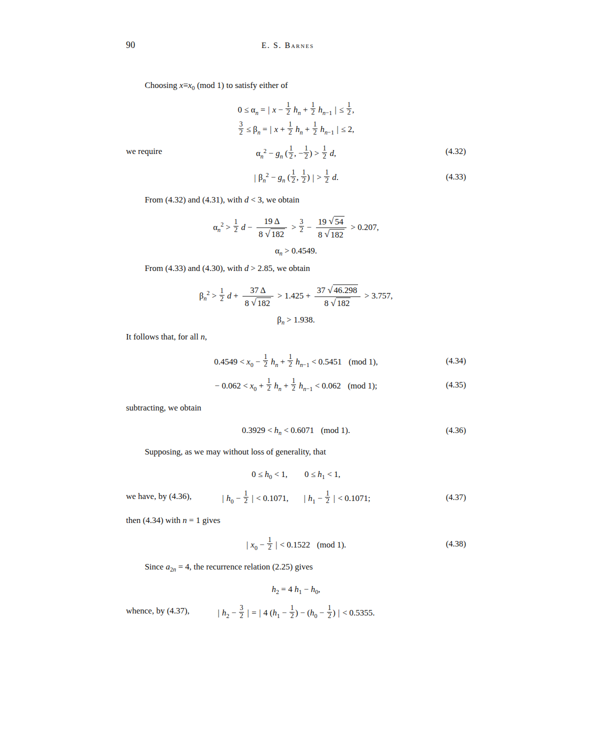90 E. S. Barnes
Choosing x≡x0 (mod 1) to satisfy either of
0 ≤ αn = | x − 12 hn + 12 hn−1 | ≤ 12,
32 ≤ βn = | x + 12 hn + 12 hn−1 | ≤ 2,
we require (4.32)
αn2 − gn (12, −12) > 12 d,
| βn2 − gn (12, 12) | > 12 d. (4.33)
From (4.32) and (4.31), with d < 3, we obtain
αn2 > 12 d − 19 Δ 8 182 > 32 − 19 548 182 > 0.207,
αn > 0.4549.
From (4.33) and (4.30), with d > 2.85, we obtain
βn2 > 12 d + 37 Δ 8 182 > 1.425 + 37 46.2988 182 > 3.757,
βn > 1.938.
It follows that, for all n,
0.4549 < x0 − 12 hn + 12 hn−1 < 0.5451 (mod 1), (4.34)
− 0.062 < x0 + 12 hn + 12 hn−1 < 0.062 (mod 1); (4.35)
subtracting, we obtain
0.3929 < hn < 0.6071 (mod 1). (4.36)
Supposing, as we may without loss of generality, that
0 ≤ h0 < 1, 0 ≤ h1 < 1,
we have, by (4.36),
| h0 − 12 | < 0.1071, | h1 − 12 | < 0.1071; (4.37)
then (4.34) with n = 1 gives
| x0 − 12 | < 0.1522 (mod 1). (4.38)
Since a2n = 4, the recurrence relation (2.25) gives
h2 = 4 h1 − h0,
whence, by (4.37),
| h2 − 32 | = | 4 (h1 − 12) − (h0 − 12) | < 0.5355.